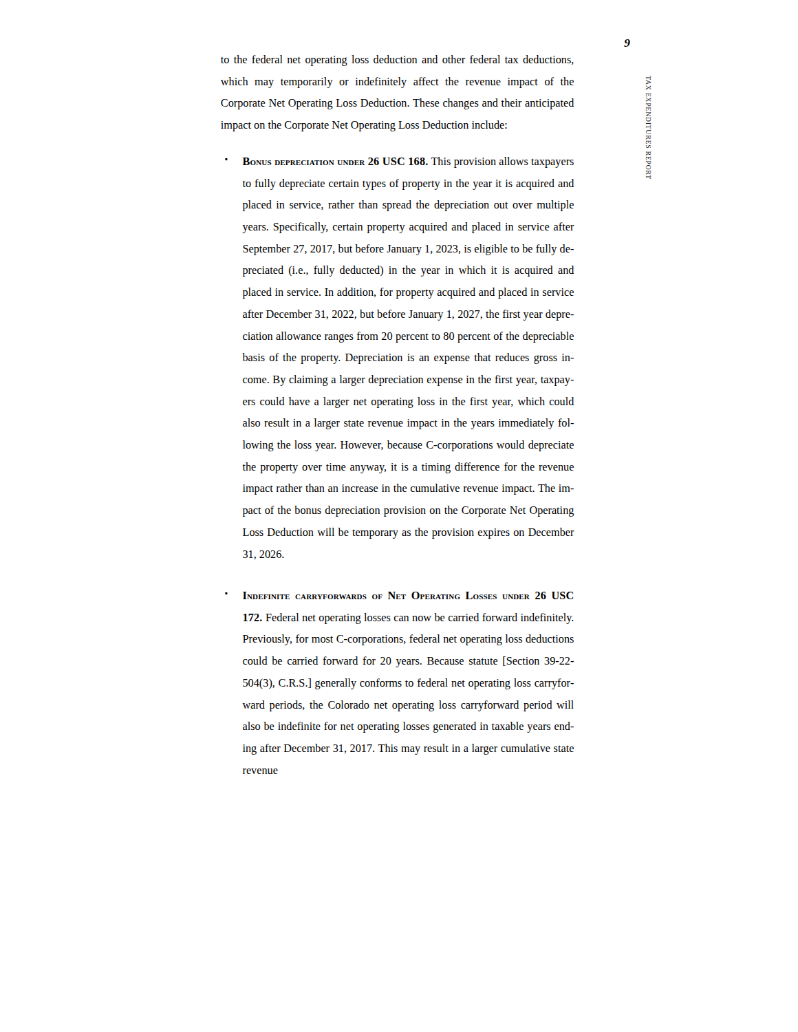9
TAX EXPENDITURES REPORT
to the federal net operating loss deduction and other federal tax deductions, which may temporarily or indefinitely affect the revenue impact of the Corporate Net Operating Loss Deduction. These changes and their anticipated impact on the Corporate Net Operating Loss Deduction include:
Bonus depreciation under 26 USC 168. This provision allows taxpayers to fully depreciate certain types of property in the year it is acquired and placed in service, rather than spread the depreciation out over multiple years. Specifically, certain property acquired and placed in service after September 27, 2017, but before January 1, 2023, is eligible to be fully depreciated (i.e., fully deducted) in the year in which it is acquired and placed in service. In addition, for property acquired and placed in service after December 31, 2022, but before January 1, 2027, the first year depreciation allowance ranges from 20 percent to 80 percent of the depreciable basis of the property. Depreciation is an expense that reduces gross income. By claiming a larger depreciation expense in the first year, taxpayers could have a larger net operating loss in the first year, which could also result in a larger state revenue impact in the years immediately following the loss year. However, because C-corporations would depreciate the property over time anyway, it is a timing difference for the revenue impact rather than an increase in the cumulative revenue impact. The impact of the bonus depreciation provision on the Corporate Net Operating Loss Deduction will be temporary as the provision expires on December 31, 2026.
Indefinite carryforwards of Net Operating Losses under 26 USC 172. Federal net operating losses can now be carried forward indefinitely. Previously, for most C-corporations, federal net operating loss deductions could be carried forward for 20 years. Because statute [Section 39-22-504(3), C.R.S.] generally conforms to federal net operating loss carryforward periods, the Colorado net operating loss carryforward period will also be indefinite for net operating losses generated in taxable years ending after December 31, 2017. This may result in a larger cumulative state revenue